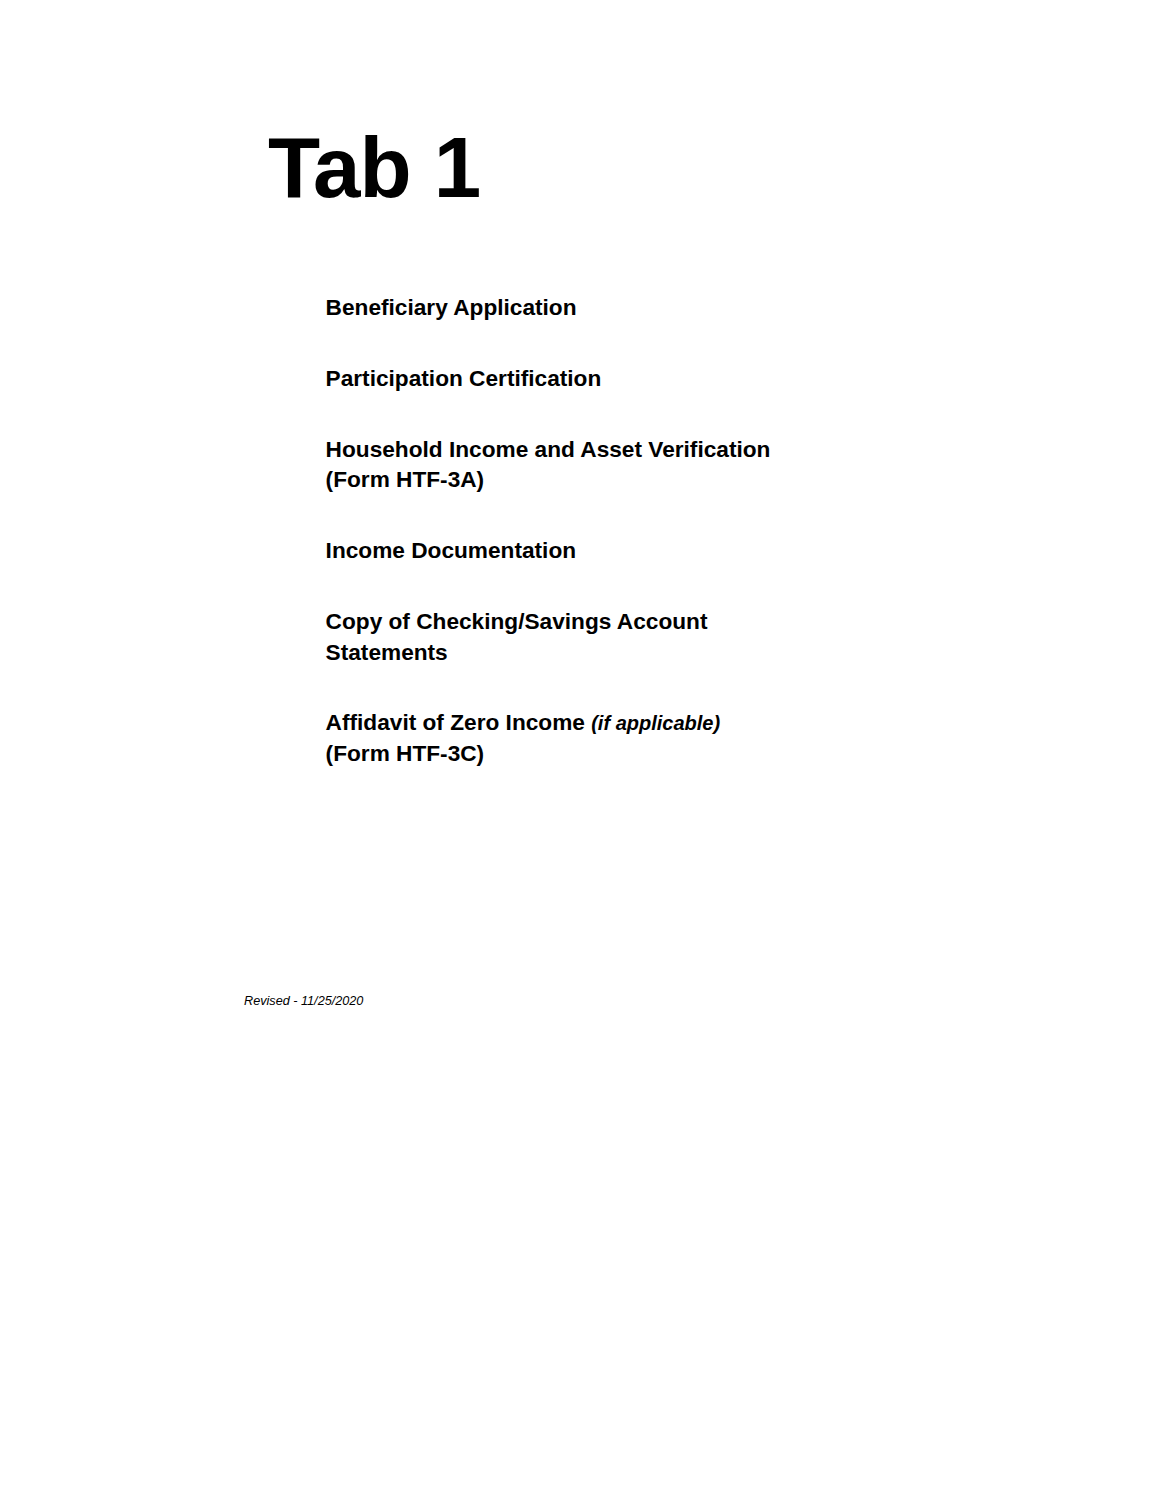Tab 1
Beneficiary Application
Participation Certification
Household Income and Asset Verification
(Form HTF-3A)
Income Documentation
Copy of Checking/Savings Account
Statements
Affidavit of Zero Income (if applicable)
(Form HTF-3C)
Revised - 11/25/2020